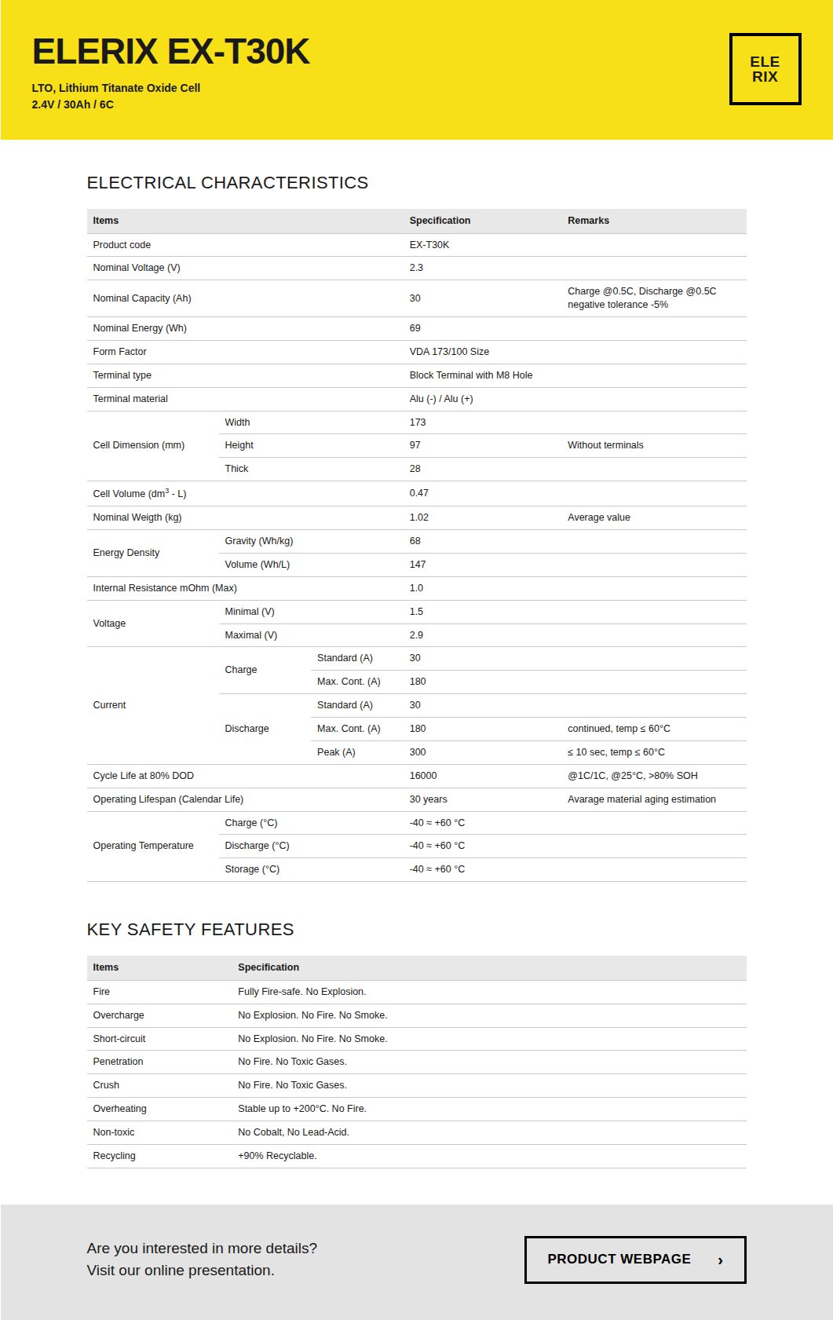ELERIX EX-T30K
LTO, Lithium Titanate Oxide Cell
2.4V / 30Ah / 6C
ELE RIX
ELECTRICAL CHARACTERISTICS
| Items | Specification | Remarks |
| --- | --- | --- |
| Product code | EX-T30K | |
| Nominal Voltage (V) | 2.3 | |
| Nominal Capacity (Ah) | 30 | Charge @0.5C, Discharge @0.5C negative tolerance -5% |
| Nominal Energy (Wh) | 69 | |
| Form Factor | VDA 173/100 Size | |
| Terminal type | Block Terminal with M8 Hole | |
| Terminal material | Alu (-) / Alu (+) | |
| Cell Dimension (mm) | Width | 173 | |
| Height | 97 | Without terminals |
| Thick | 28 | |
| Cell Volume (dm 3 - L) | 0.47 | |
| Nominal Weigth (kg) | 1.02 | Average value |
| Energy Density | Gravity (Wh/kg) | 68 | |
| Volume (Wh/L) | 147 | |
| Internal Resistance mOhm (Max) | 1.0 | |
| Voltage | Minimal (V) | 1.5 | |
| Maximal (V) | 2.9 | |
| Current | Charge | Standard (A) | 30 | |
| Max. Cont. (A) | 180 | |
| Discharge | Standard (A) | 30 | |
| Max. Cont. (A) | 180 | continued, temp ≤ 60°C |
| Peak (A) | 300 | ≤ 10 sec, temp ≤ 60°C |
| Cycle Life at 80% DOD | 16000 | @1C/1C, @25°C, >80% SOH |
| Operating Lifespan (Calendar Life) | 30 years | Avarage material aging estimation |
| Operating Temperature | Charge (°C) | -40 ≈ +60 °C | |
| Discharge (°C) | -40 ≈ +60 °C | |
| Storage (°C) | -40 ≈ +60 °C | |
KEY SAFETY FEATURES
| Items | Specification |
| --- | --- |
| Fire | Fully Fire-safe. No Explosion. |
| Overcharge | No Explosion. No Fire. No Smoke. |
| Short-circuit | No Explosion. No Fire. No Smoke. |
| Penetration | No Fire. No Toxic Gases. |
| Crush | No Fire. No Toxic Gases. |
| Overheating | Stable up to +200°C. No Fire. |
| Non-toxic | No Cobalt, No Lead-Acid. |
| Recycling | +90% Recyclable. |
Are you interested in more details?
Visit our online presentation.
PRODUCT WEBPAGE ›